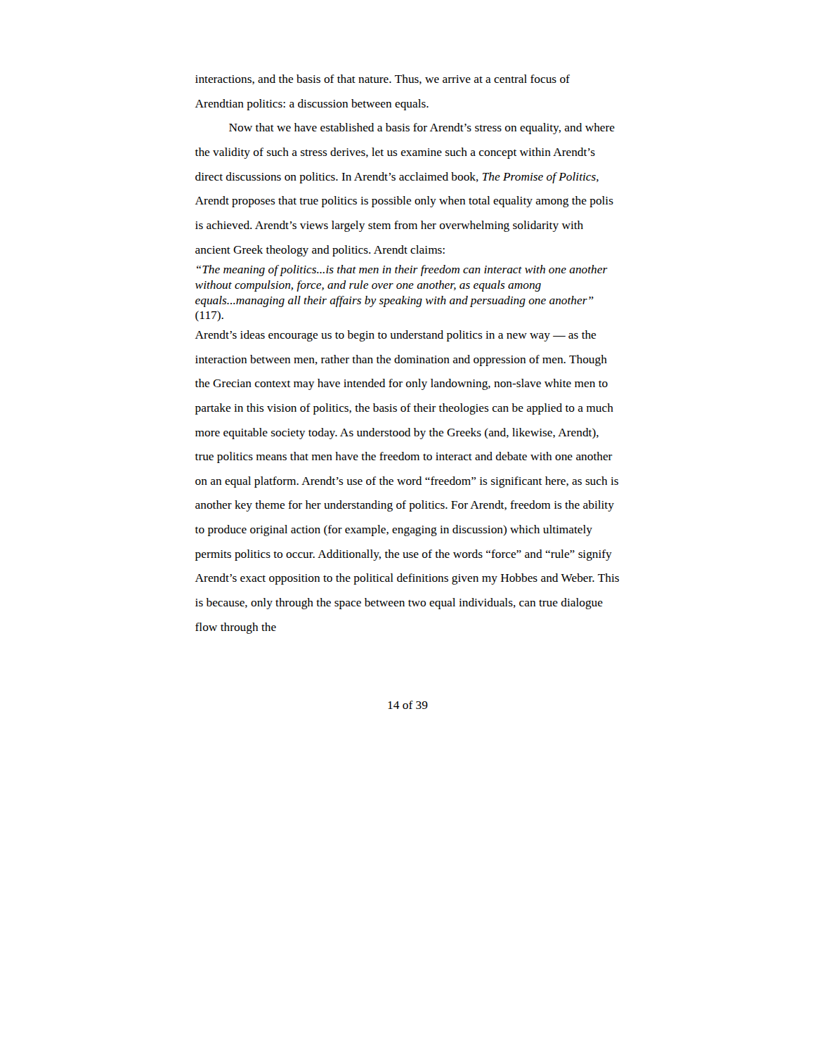interactions, and the basis of that nature. Thus, we arrive at a central focus of Arendtian politics: a discussion between equals.
Now that we have established a basis for Arendt’s stress on equality, and where the validity of such a stress derives, let us examine such a concept within Arendt’s direct discussions on politics. In Arendt’s acclaimed book, The Promise of Politics, Arendt proposes that true politics is possible only when total equality among the polis is achieved. Arendt’s views largely stem from her overwhelming solidarity with ancient Greek theology and politics. Arendt claims:
“The meaning of politics...is that men in their freedom can interact with one another without compulsion, force, and rule over one another, as equals among equals...managing all their affairs by speaking with and persuading one another” (117).
Arendt’s ideas encourage us to begin to understand politics in a new way — as the interaction between men, rather than the domination and oppression of men. Though the Grecian context may have intended for only landowning, non-slave white men to partake in this vision of politics, the basis of their theologies can be applied to a much more equitable society today. As understood by the Greeks (and, likewise, Arendt), true politics means that men have the freedom to interact and debate with one another on an equal platform. Arendt’s use of the word “freedom” is significant here, as such is another key theme for her understanding of politics. For Arendt, freedom is the ability to produce original action (for example, engaging in discussion) which ultimately permits politics to occur. Additionally, the use of the words “force” and “rule” signify Arendt’s exact opposition to the political definitions given my Hobbes and Weber. This is because, only through the space between two equal individuals, can true dialogue flow through the
14 of 39